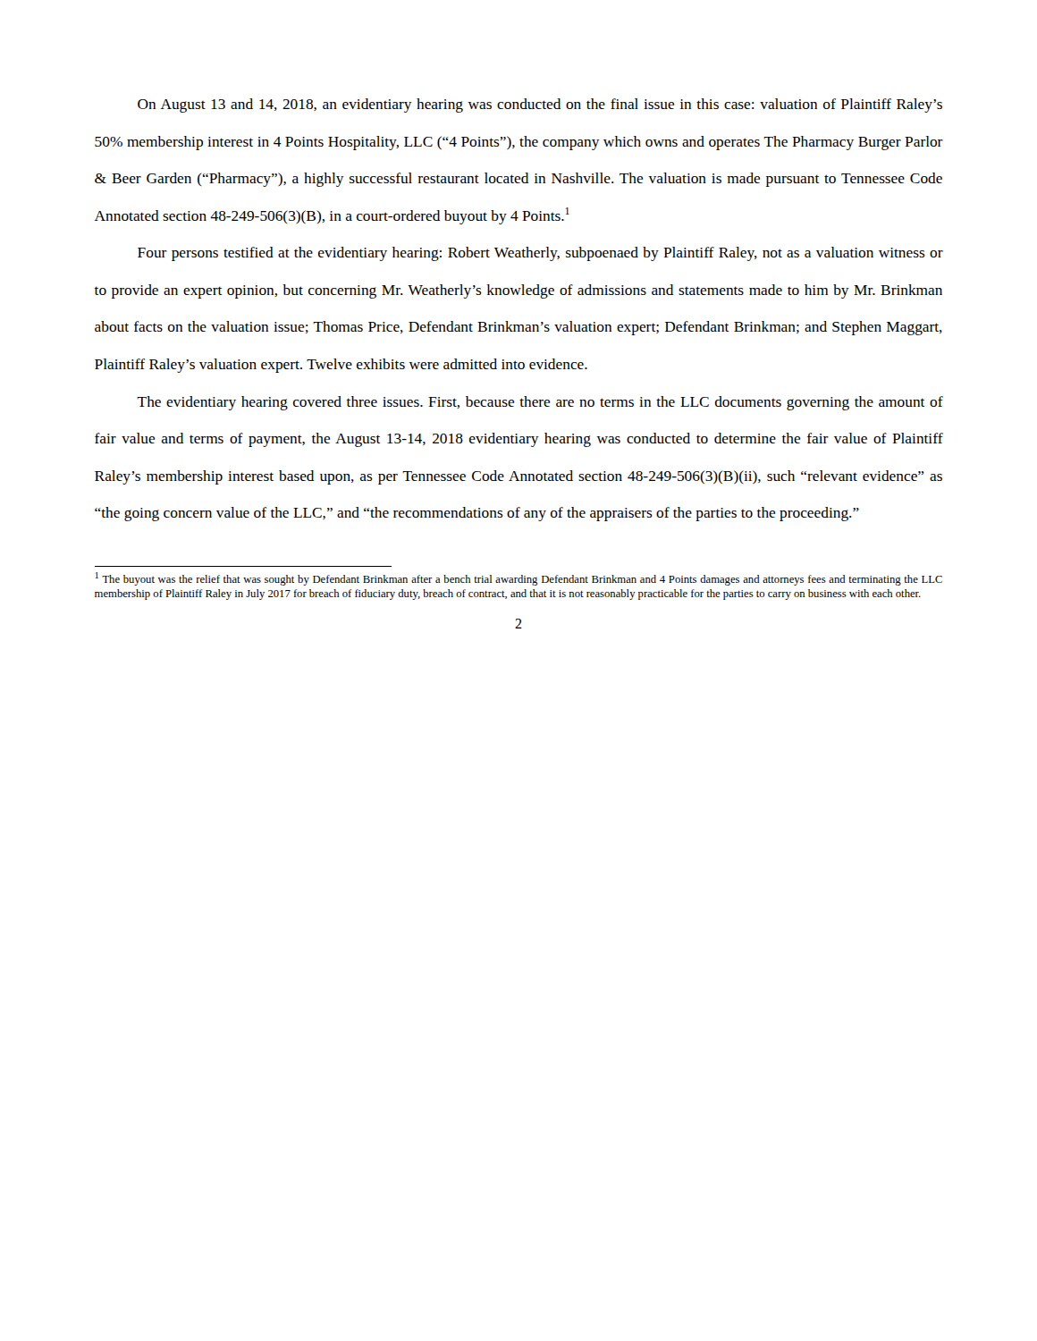On August 13 and 14, 2018, an evidentiary hearing was conducted on the final issue in this case: valuation of Plaintiff Raley’s 50% membership interest in 4 Points Hospitality, LLC (“4 Points”), the company which owns and operates The Pharmacy Burger Parlor & Beer Garden (“Pharmacy”), a highly successful restaurant located in Nashville. The valuation is made pursuant to Tennessee Code Annotated section 48-249-506(3)(B), in a court-ordered buyout by 4 Points.1
Four persons testified at the evidentiary hearing: Robert Weatherly, subpoenaed by Plaintiff Raley, not as a valuation witness or to provide an expert opinion, but concerning Mr. Weatherly’s knowledge of admissions and statements made to him by Mr. Brinkman about facts on the valuation issue; Thomas Price, Defendant Brinkman’s valuation expert; Defendant Brinkman; and Stephen Maggart, Plaintiff Raley’s valuation expert. Twelve exhibits were admitted into evidence.
The evidentiary hearing covered three issues. First, because there are no terms in the LLC documents governing the amount of fair value and terms of payment, the August 13-14, 2018 evidentiary hearing was conducted to determine the fair value of Plaintiff Raley’s membership interest based upon, as per Tennessee Code Annotated section 48-249-506(3)(B)(ii), such “relevant evidence” as “the going concern value of the LLC,” and “the recommendations of any of the appraisers of the parties to the proceeding.”
1 The buyout was the relief that was sought by Defendant Brinkman after a bench trial awarding Defendant Brinkman and 4 Points damages and attorneys fees and terminating the LLC membership of Plaintiff Raley in July 2017 for breach of fiduciary duty, breach of contract, and that it is not reasonably practicable for the parties to carry on business with each other.
2